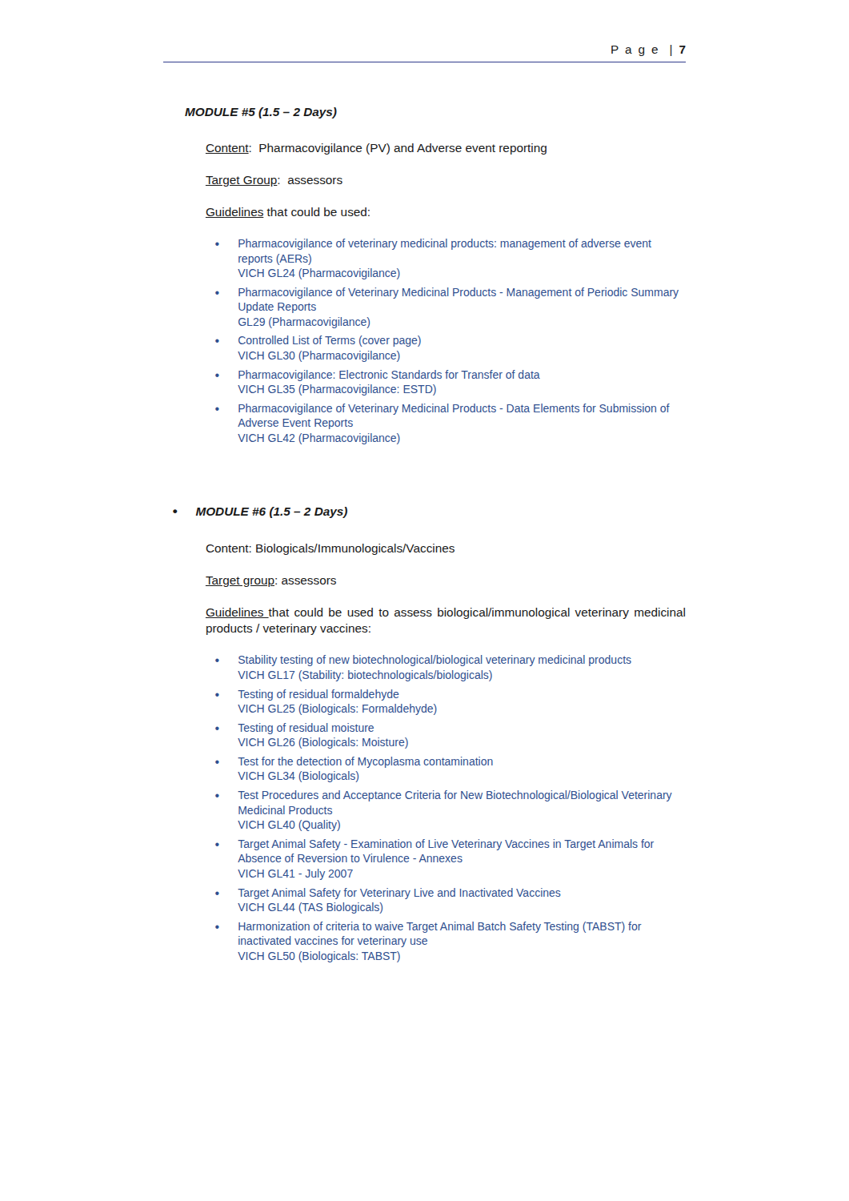P a g e | 7
MODULE #5 (1.5 – 2 Days)
Content: Pharmacovigilance (PV) and Adverse event reporting
Target Group: assessors
Guidelines that could be used:
Pharmacovigilance of veterinary medicinal products: management of adverse event reports (AERs) VICH GL24 (Pharmacovigilance)
Pharmacovigilance of Veterinary Medicinal Products - Management of Periodic Summary Update Reports GL29 (Pharmacovigilance)
Controlled List of Terms (cover page) VICH GL30 (Pharmacovigilance)
Pharmacovigilance: Electronic Standards for Transfer of data VICH GL35 (Pharmacovigilance: ESTD)
Pharmacovigilance of Veterinary Medicinal Products - Data Elements for Submission of Adverse Event Reports VICH GL42 (Pharmacovigilance)
MODULE #6 (1.5 – 2 Days)
Content: Biologicals/Immunologicals/Vaccines
Target group: assessors
Guidelines that could be used to assess biological/immunological veterinary medicinal products / veterinary vaccines:
Stability testing of new biotechnological/biological veterinary medicinal products VICH GL17 (Stability: biotechnologicals/biologicals)
Testing of residual formaldehyde VICH GL25 (Biologicals: Formaldehyde)
Testing of residual moisture VICH GL26 (Biologicals: Moisture)
Test for the detection of Mycoplasma contamination VICH GL34 (Biologicals)
Test Procedures and Acceptance Criteria for New Biotechnological/Biological Veterinary Medicinal Products VICH GL40 (Quality)
Target Animal Safety - Examination of Live Veterinary Vaccines in Target Animals for Absence of Reversion to Virulence - Annexes VICH GL41 - July 2007
Target Animal Safety for Veterinary Live and Inactivated Vaccines VICH GL44 (TAS Biologicals)
Harmonization of criteria to waive Target Animal Batch Safety Testing (TABST) for inactivated vaccines for veterinary use VICH GL50 (Biologicals: TABST)